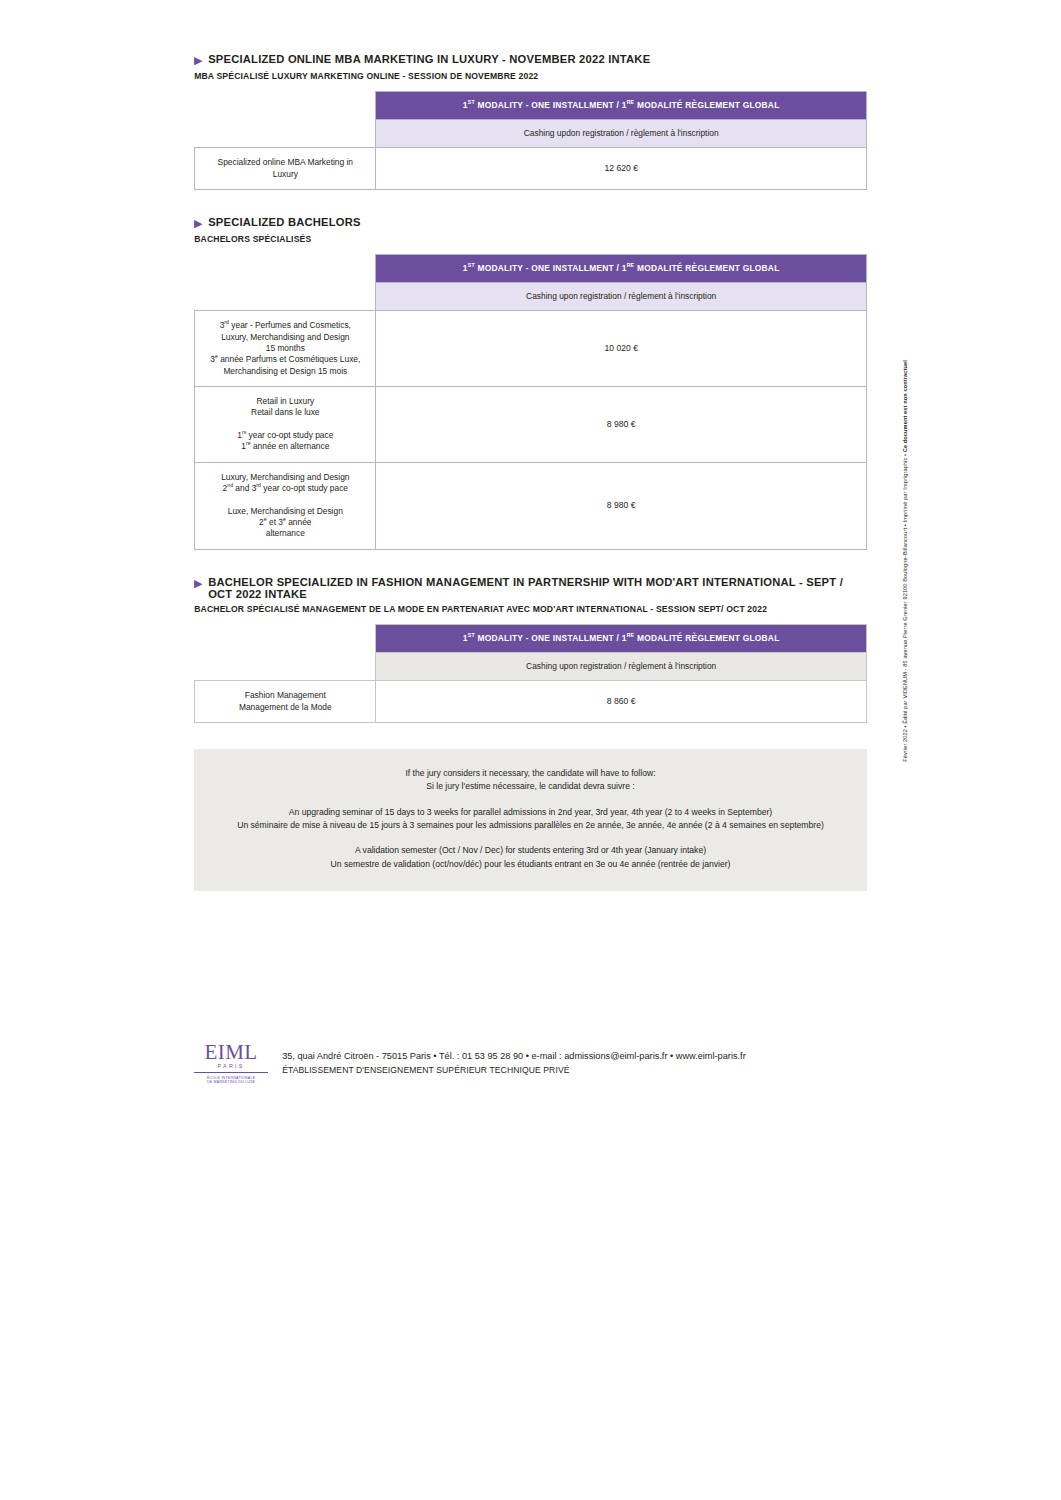▶
Specialized online MBA Marketing in Luxury - November 2022 intake
MBA spécialisé Luxury Marketing online - session de novembre 2022
| | 1 st modality - one installment / 1 re modalité règlement global |
| --- | --- |
| | Cashing updon registration / règlement à l'inscription |
| Specialized online MBA Marketing in Luxury | 12 620 € |
▶
Specialized bachelors
Bachelors spécialisés
| | 1 st modality - one installment / 1 re modalité règlement global |
| --- | --- |
| | Cashing upon registration / règlement à l'inscription |
| 3 rd year - Perfumes and Cosmetics, Luxury, Merchandising and Design 15 months 3 e année Parfums et Cosmétiques Luxe, Merchandising et Design 15 mois | 10 020 € |
| Retail in Luxury Retail dans le luxe 1 rs year co-opt study pace 1 re année en alternance | 8 980 € |
| Luxury, Merchandising and Design 2 nd and 3 rd year co-opt study pace Luxe, Merchandising et Design 2 e et 3 e année alternance | 8 980 € |
▶
Bachelor specialized in Fashion Management in partnership with Mod'Art International - Sept / Oct 2022 intake
Bachelor spécialisé Management de la Mode en partenariat avec Mod'Art International - session Sept/ Oct 2022
| | 1 st modality - one installment / 1 re modalité règlement global |
| --- | --- |
| | Cashing upon registration / règlement à l'inscription |
| Fashion Management Management de la Mode | 8 860 € |
If the jury considers it necessary, the candidate will have to follow:
Si le jury l'estime nécessaire, le candidat devra suivre :
An upgrading seminar of 15 days to 3 weeks for parallel admissions in 2nd year, 3rd year, 4th year (2 to 4 weeks in September)
Un séminaire de mise à niveau de 15 jours à 3 semaines pour les admissions parallèles en 2e année, 3e année, 4e année (2 à 4 semaines en septembre)
A validation semester (Oct / Nov / Dec) for students entering 3rd or 4th year (January intake)
Un semestre de validation (oct/nov/déc) pour les étudiants entrant en 3e ou 4e année (rentrée de janvier)
Février 2022 • Édité par VIDENUM - 85 avenue Pierre Grenier 92100 Boulogne-Billancourt • Imprimé par Imprigraphic • Ce document est non contractuel
EIML
PARIS
ÉCOLE INTERNATIONALE
DE MARKETING DU LUXE
35, quai André Citroën - 75015 Paris • Tél. : 01 53 95 28 90 • e-mail : admissions@eiml-paris.fr • www.eiml-paris.fr
ÉTABLISSEMENT D'ENSEIGNEMENT SUPÉRIEUR TECHNIQUE PRIVÉ